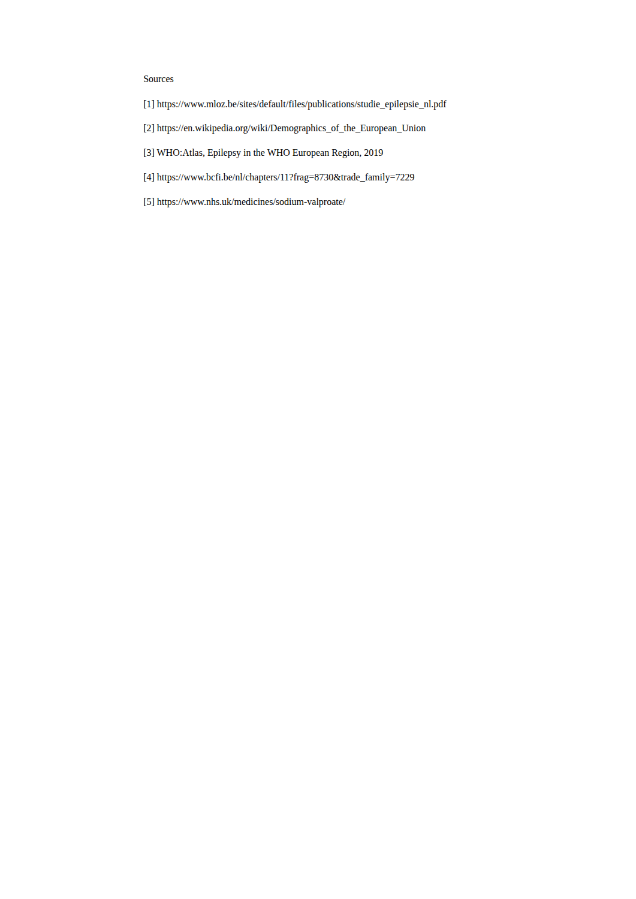Sources
[1] https://www.mloz.be/sites/default/files/publications/studie_epilepsie_nl.pdf
[2] https://en.wikipedia.org/wiki/Demographics_of_the_European_Union
[3] WHO:Atlas, Epilepsy in the WHO European Region, 2019
[4] https://www.bcfi.be/nl/chapters/11?frag=8730&trade_family=7229
[5] https://www.nhs.uk/medicines/sodium-valproate/